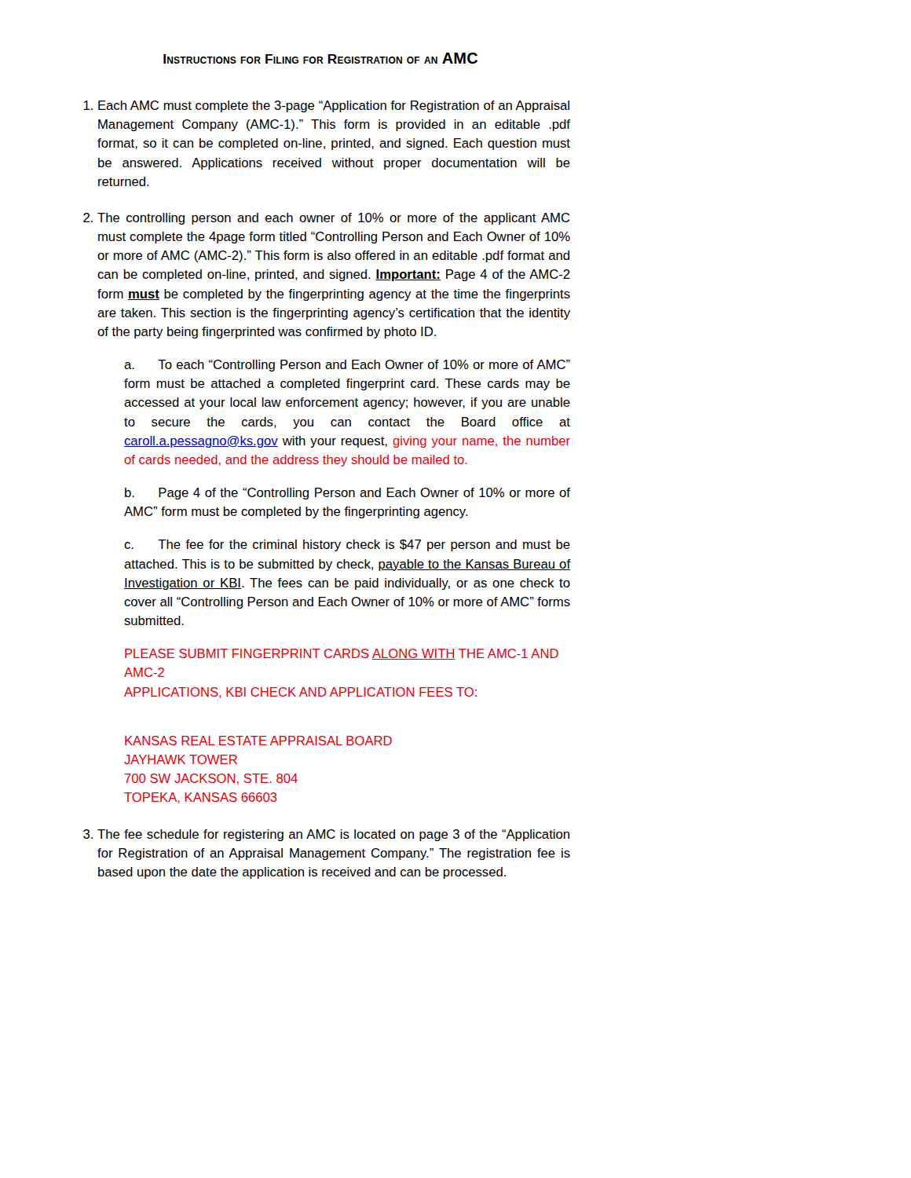Instructions for Filing for Registration of an AMC
Each AMC must complete the 3-page “Application for Registration of an Appraisal Management Company (AMC-1).” This form is provided in an editable .pdf format, so it can be completed on-line, printed, and signed. Each question must be answered. Applications received without proper documentation will be returned.
The controlling person and each owner of 10% or more of the applicant AMC must complete the 4page form titled “Controlling Person and Each Owner of 10% or more of AMC (AMC-2).” This form is also offered in an editable .pdf format and can be completed on-line, printed, and signed. Important: Page 4 of the AMC-2 form must be completed by the fingerprinting agency at the time the fingerprints are taken. This section is the fingerprinting agency’s certification that the identity of the party being fingerprinted was confirmed by photo ID.
a. To each “Controlling Person and Each Owner of 10% or more of AMC” form must be attached a completed fingerprint card. These cards may be accessed at your local law enforcement agency; however, if you are unable to secure the cards, you can contact the Board office at caroll.a.pessagno@ks.gov with your request, giving your name, the number of cards needed, and the address they should be mailed to.
b. Page 4 of the “Controlling Person and Each Owner of 10% or more of AMC” form must be completed by the fingerprinting agency.
c. The fee for the criminal history check is $47 per person and must be attached. This is to be submitted by check, payable to the Kansas Bureau of Investigation or KBI. The fees can be paid individually, or as one check to cover all “Controlling Person and Each Owner of 10% or more of AMC” forms submitted.
PLEASE SUBMIT FINGERPRINT CARDS ALONG WITH THE AMC-1 AND AMC-2
APPLICATIONS, KBI CHECK AND APPLICATION FEES TO:
KANSAS REAL ESTATE APPRAISAL BOARD
JAYHAWK TOWER
700 SW JACKSON, STE. 804
TOPEKA, KANSAS 66603
The fee schedule for registering an AMC is located on page 3 of the “Application for Registration of an Appraisal Management Company.” The registration fee is based upon the date the application is received and can be processed.